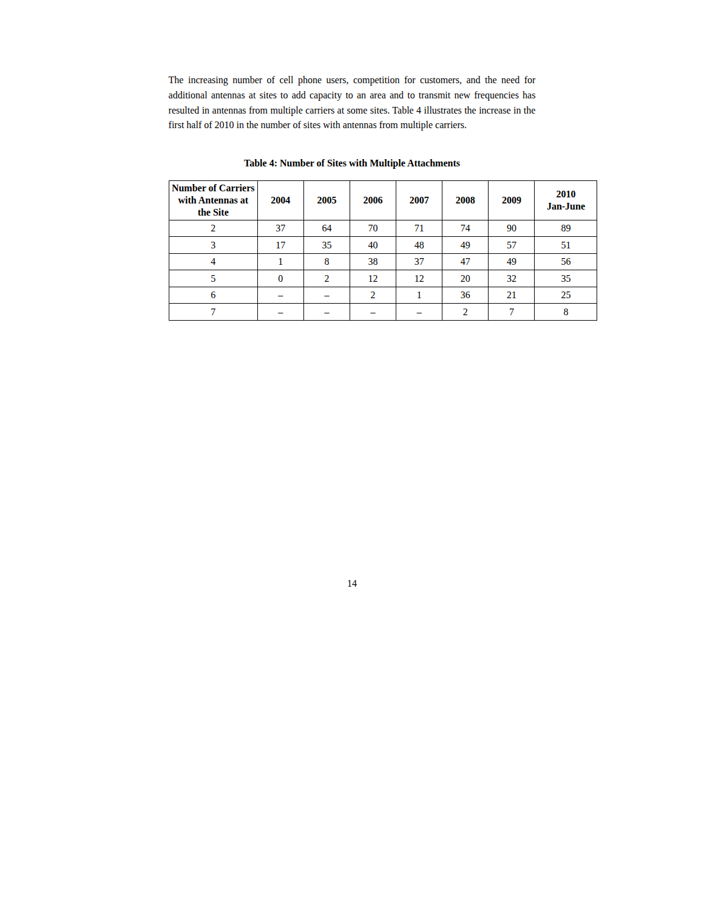The increasing number of cell phone users, competition for customers, and the need for additional antennas at sites to add capacity to an area and to transmit new frequencies has resulted in antennas from multiple carriers at some sites. Table 4 illustrates the increase in the first half of 2010 in the number of sites with antennas from multiple carriers.
Table 4: Number of Sites with Multiple Attachments
| Number of Carriers with Antennas at the Site | 2004 | 2005 | 2006 | 2007 | 2008 | 2009 | 2010 Jan-June |
| --- | --- | --- | --- | --- | --- | --- | --- |
| 2 | 37 | 64 | 70 | 71 | 74 | 90 | 89 |
| 3 | 17 | 35 | 40 | 48 | 49 | 57 | 51 |
| 4 | 1 | 8 | 38 | 37 | 47 | 49 | 56 |
| 5 | 0 | 2 | 12 | 12 | 20 | 32 | 35 |
| 6 | – | – | 2 | 1 | 36 | 21 | 25 |
| 7 | – | – | – | – | 2 | 7 | 8 |
14